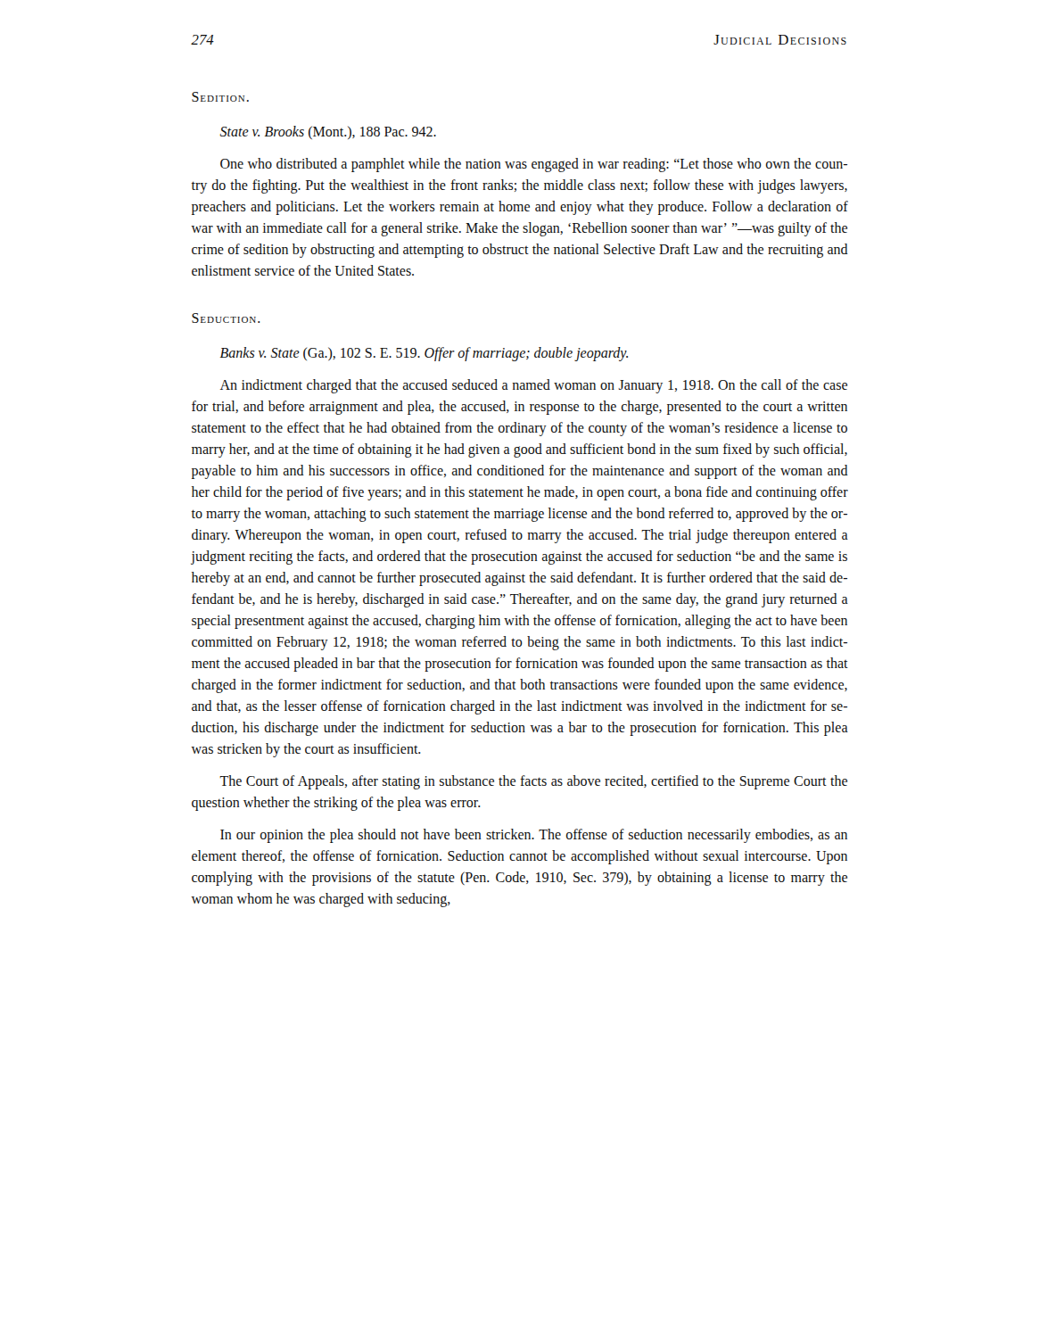274 Judicial Decisions
Sedition.
State v. Brooks (Mont.), 188 Pac. 942.
One who distributed a pamphlet while the nation was engaged in war reading: “Let those who own the country do the fighting. Put the wealthiest in the front ranks; the middle class next; follow these with judges lawyers, preachers and politicians. Let the workers remain at home and enjoy what they produce. Follow a declaration of war with an immediate call for a general strike. Make the slogan, ‘Rebellion sooner than war’ ”—was guilty of the crime of sedition by obstructing and attempting to obstruct the national Selective Draft Law and the recruiting and enlistment service of the United States.
Seduction.
Banks v. State (Ga.), 102 S. E. 519. Offer of marriage; double jeopardy.
An indictment charged that the accused seduced a named woman on January 1, 1918. On the call of the case for trial, and before arraignment and plea, the accused, in response to the charge, presented to the court a written statement to the effect that he had obtained from the ordinary of the county of the woman’s residence a license to marry her, and at the time of obtaining it he had given a good and sufficient bond in the sum fixed by such official, payable to him and his successors in office, and conditioned for the maintenance and support of the woman and her child for the period of five years; and in this statement he made, in open court, a bona fide and continuing offer to marry the woman, attaching to such statement the marriage license and the bond referred to, approved by the ordinary. Whereupon the woman, in open court, refused to marry the accused. The trial judge thereupon entered a judgment reciting the facts, and ordered that the prosecution against the accused for seduction “be and the same is hereby at an end, and cannot be further prosecuted against the said defendant. It is further ordered that the said defendant be, and he is hereby, discharged in said case.” Thereafter, and on the same day, the grand jury returned a special presentment against the accused, charging him with the offense of fornication, alleging the act to have been committed on February 12, 1918; the woman referred to being the same in both indictments. To this last indictment the accused pleaded in bar that the prosecution for fornication was founded upon the same transaction as that charged in the former indictment for seduction, and that both transactions were founded upon the same evidence, and that, as the lesser offense of fornication charged in the last indictment was involved in the indictment for seduction, his discharge under the indictment for seduction was a bar to the prosecution for fornication. This plea was stricken by the court as insufficient.
The Court of Appeals, after stating in substance the facts as above recited, certified to the Supreme Court the question whether the striking of the plea was error.
In our opinion the plea should not have been stricken. The offense of seduction necessarily embodies, as an element thereof, the offense of fornication. Seduction cannot be accomplished without sexual intercourse. Upon complying with the provisions of the statute (Pen. Code, 1910, Sec. 379), by obtaining a license to marry the woman whom he was charged with seducing,